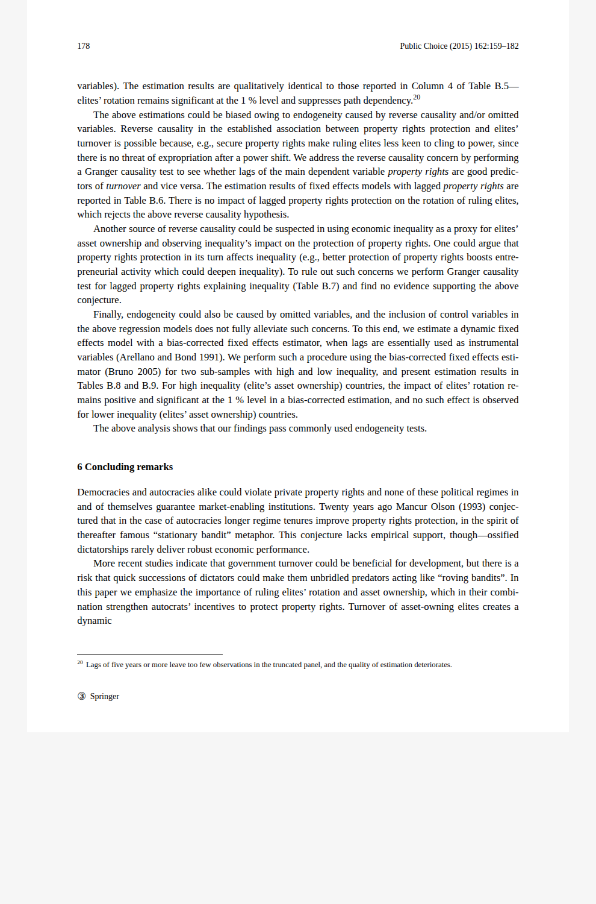178 Public Choice (2015) 162:159–182
variables). The estimation results are qualitatively identical to those reported in Column 4 of Table B.5—elites’ rotation remains significant at the 1 % level and suppresses path dependency.20
The above estimations could be biased owing to endogeneity caused by reverse causality and/or omitted variables. Reverse causality in the established association between property rights protection and elites’ turnover is possible because, e.g., secure property rights make ruling elites less keen to cling to power, since there is no threat of expropriation after a power shift. We address the reverse causality concern by performing a Granger causality test to see whether lags of the main dependent variable property rights are good predictors of turnover and vice versa. The estimation results of fixed effects models with lagged property rights are reported in Table B.6. There is no impact of lagged property rights protection on the rotation of ruling elites, which rejects the above reverse causality hypothesis.
Another source of reverse causality could be suspected in using economic inequality as a proxy for elites’ asset ownership and observing inequality’s impact on the protection of property rights. One could argue that property rights protection in its turn affects inequality (e.g., better protection of property rights boosts entrepreneurial activity which could deepen inequality). To rule out such concerns we perform Granger causality test for lagged property rights explaining inequality (Table B.7) and find no evidence supporting the above conjecture.
Finally, endogeneity could also be caused by omitted variables, and the inclusion of control variables in the above regression models does not fully alleviate such concerns. To this end, we estimate a dynamic fixed effects model with a bias-corrected fixed effects estimator, when lags are essentially used as instrumental variables (Arellano and Bond 1991). We perform such a procedure using the bias-corrected fixed effects estimator (Bruno 2005) for two sub-samples with high and low inequality, and present estimation results in Tables B.8 and B.9. For high inequality (elite’s asset ownership) countries, the impact of elites’ rotation remains positive and significant at the 1 % level in a bias-corrected estimation, and no such effect is observed for lower inequality (elites’ asset ownership) countries.
The above analysis shows that our findings pass commonly used endogeneity tests.
6 Concluding remarks
Democracies and autocracies alike could violate private property rights and none of these political regimes in and of themselves guarantee market-enabling institutions. Twenty years ago Mancur Olson (1993) conjectured that in the case of autocracies longer regime tenures improve property rights protection, in the spirit of thereafter famous “stationary bandit” metaphor. This conjecture lacks empirical support, though—ossified dictatorships rarely deliver robust economic performance.
More recent studies indicate that government turnover could be beneficial for development, but there is a risk that quick successions of dictators could make them unbridled predators acting like “roving bandits”. In this paper we emphasize the importance of ruling elites’ rotation and asset ownership, which in their combination strengthen autocrats’ incentives to protect property rights. Turnover of asset-owning elites creates a dynamic
20 Lags of five years or more leave too few observations in the truncated panel, and the quality of estimation deteriorates.
③ Springer